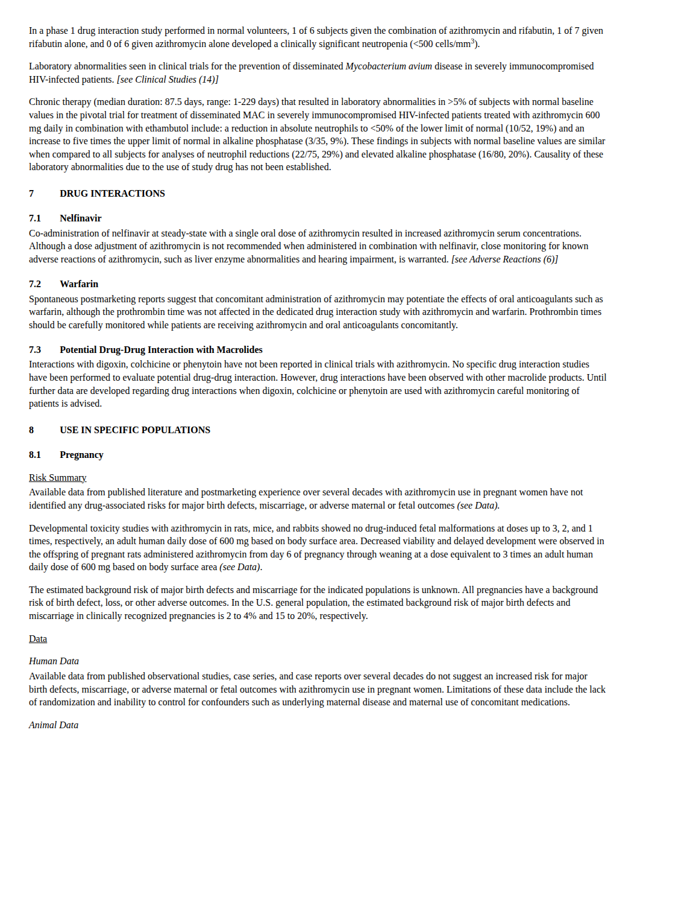In a phase 1 drug interaction study performed in normal volunteers, 1 of 6 subjects given the combination of azithromycin and rifabutin, 1 of 7 given rifabutin alone, and 0 of 6 given azithromycin alone developed a clinically significant neutropenia (<500 cells/mm3).
Laboratory abnormalities seen in clinical trials for the prevention of disseminated Mycobacterium avium disease in severely immunocompromised HIV-infected patients. [see Clinical Studies (14)]
Chronic therapy (median duration: 87.5 days, range: 1-229 days) that resulted in laboratory abnormalities in >5% of subjects with normal baseline values in the pivotal trial for treatment of disseminated MAC in severely immunocompromised HIV-infected patients treated with azithromycin 600 mg daily in combination with ethambutol include: a reduction in absolute neutrophils to <50% of the lower limit of normal (10/52, 19%) and an increase to five times the upper limit of normal in alkaline phosphatase (3/35, 9%). These findings in subjects with normal baseline values are similar when compared to all subjects for analyses of neutrophil reductions (22/75, 29%) and elevated alkaline phosphatase (16/80, 20%). Causality of these laboratory abnormalities due to the use of study drug has not been established.
7 DRUG INTERACTIONS
7.1 Nelfinavir
Co-administration of nelfinavir at steady-state with a single oral dose of azithromycin resulted in increased azithromycin serum concentrations. Although a dose adjustment of azithromycin is not recommended when administered in combination with nelfinavir, close monitoring for known adverse reactions of azithromycin, such as liver enzyme abnormalities and hearing impairment, is warranted. [see Adverse Reactions (6)]
7.2 Warfarin
Spontaneous postmarketing reports suggest that concomitant administration of azithromycin may potentiate the effects of oral anticoagulants such as warfarin, although the prothrombin time was not affected in the dedicated drug interaction study with azithromycin and warfarin. Prothrombin times should be carefully monitored while patients are receiving azithromycin and oral anticoagulants concomitantly.
7.3 Potential Drug-Drug Interaction with Macrolides
Interactions with digoxin, colchicine or phenytoin have not been reported in clinical trials with azithromycin. No specific drug interaction studies have been performed to evaluate potential drug-drug interaction. However, drug interactions have been observed with other macrolide products. Until further data are developed regarding drug interactions when digoxin, colchicine or phenytoin are used with azithromycin careful monitoring of patients is advised.
8 USE IN SPECIFIC POPULATIONS
8.1 Pregnancy
Risk Summary
Available data from published literature and postmarketing experience over several decades with azithromycin use in pregnant women have not identified any drug-associated risks for major birth defects, miscarriage, or adverse maternal or fetal outcomes (see Data).
Developmental toxicity studies with azithromycin in rats, mice, and rabbits showed no drug-induced fetal malformations at doses up to 3, 2, and 1 times, respectively, an adult human daily dose of 600 mg based on body surface area. Decreased viability and delayed development were observed in the offspring of pregnant rats administered azithromycin from day 6 of pregnancy through weaning at a dose equivalent to 3 times an adult human daily dose of 600 mg based on body surface area (see Data).
The estimated background risk of major birth defects and miscarriage for the indicated populations is unknown. All pregnancies have a background risk of birth defect, loss, or other adverse outcomes. In the U.S. general population, the estimated background risk of major birth defects and miscarriage in clinically recognized pregnancies is 2 to 4% and 15 to 20%, respectively.
Data
Human Data
Available data from published observational studies, case series, and case reports over several decades do not suggest an increased risk for major birth defects, miscarriage, or adverse maternal or fetal outcomes with azithromycin use in pregnant women. Limitations of these data include the lack of randomization and inability to control for confounders such as underlying maternal disease and maternal use of concomitant medications.
Animal Data